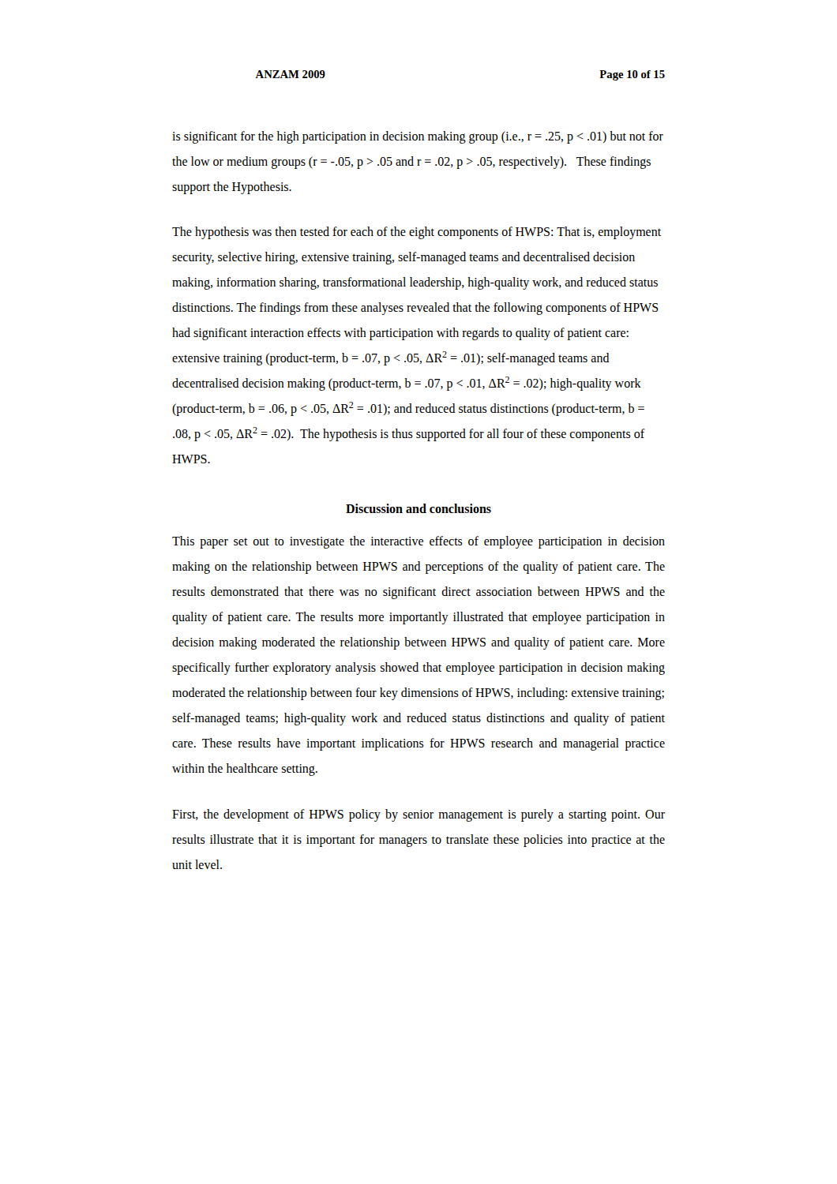ANZAM 2009 Page 10 of 15
is significant for the high participation in decision making group (i.e., r = .25, p < .01) but not for the low or medium groups (r = -.05, p > .05 and r = .02, p > .05, respectively). These findings support the Hypothesis.
The hypothesis was then tested for each of the eight components of HWPS: That is, employment security, selective hiring, extensive training, self-managed teams and decentralised decision making, information sharing, transformational leadership, high-quality work, and reduced status distinctions. The findings from these analyses revealed that the following components of HPWS had significant interaction effects with participation with regards to quality of patient care: extensive training (product-term, b = .07, p < .05, ΔR2 = .01); self-managed teams and decentralised decision making (product-term, b = .07, p < .01, ΔR2 = .02); high-quality work (product-term, b = .06, p < .05, ΔR2 = .01); and reduced status distinctions (product-term, b = .08, p < .05, ΔR2 = .02). The hypothesis is thus supported for all four of these components of HWPS.
Discussion and conclusions
This paper set out to investigate the interactive effects of employee participation in decision making on the relationship between HPWS and perceptions of the quality of patient care. The results demonstrated that there was no significant direct association between HPWS and the quality of patient care. The results more importantly illustrated that employee participation in decision making moderated the relationship between HPWS and quality of patient care. More specifically further exploratory analysis showed that employee participation in decision making moderated the relationship between four key dimensions of HPWS, including: extensive training; self-managed teams; high-quality work and reduced status distinctions and quality of patient care. These results have important implications for HPWS research and managerial practice within the healthcare setting.
First, the development of HPWS policy by senior management is purely a starting point. Our results illustrate that it is important for managers to translate these policies into practice at the unit level.